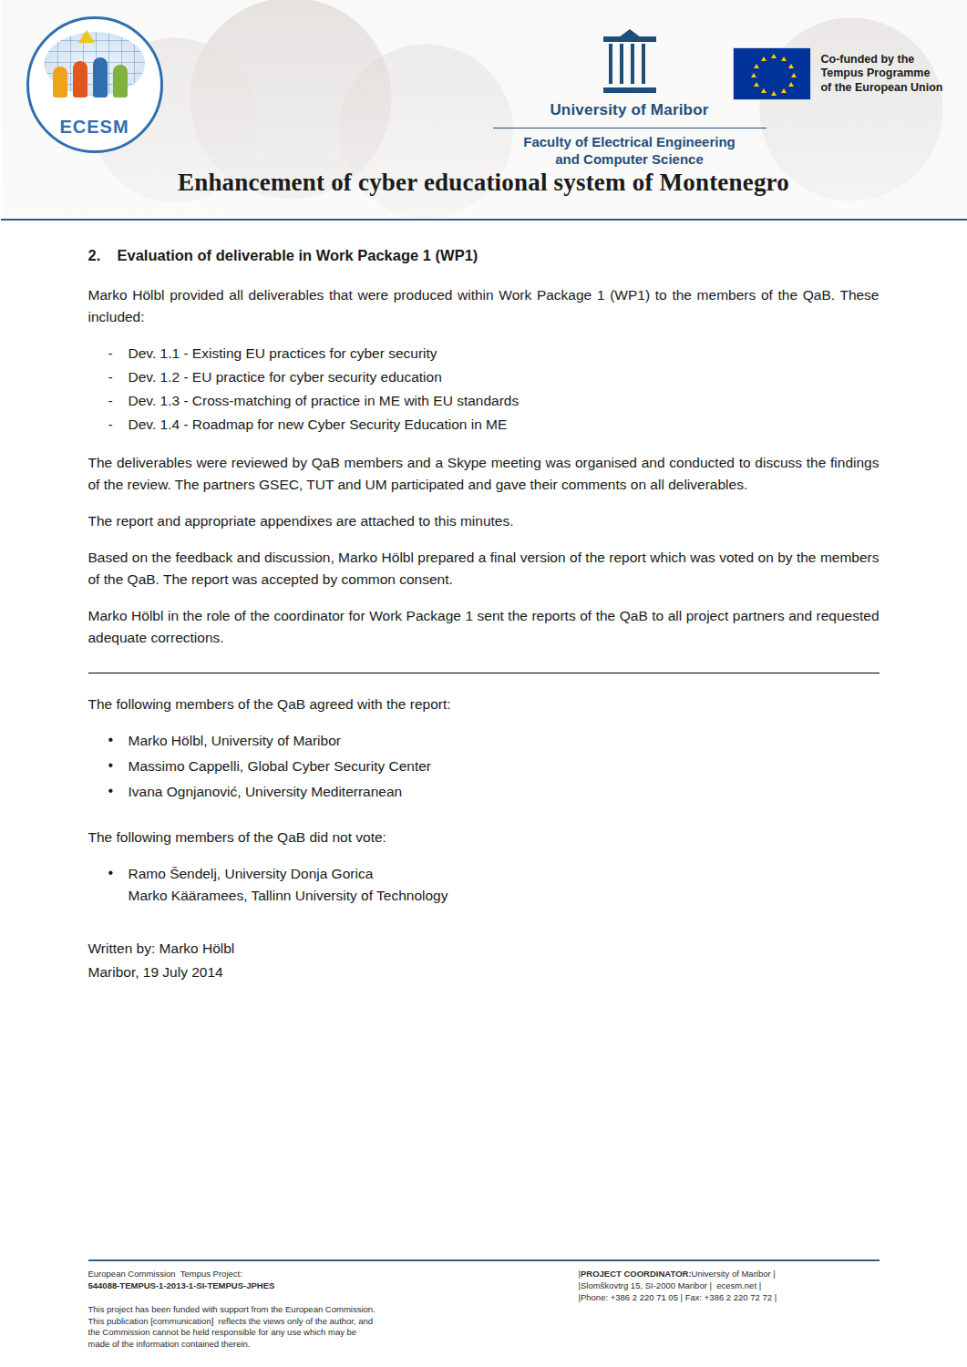ECESM
University of Maribor
Faculty of Electrical Engineering
and Computer Science
Co-funded by the
Tempus Programme
of the European Union
Enhancement of cyber educational system of Montenegro
2. Evaluation of deliverable in Work Package 1 (WP1)
Marko Hölbl provided all deliverables that were produced within Work Package 1 (WP1) to the members of the QaB. These included:
Dev. 1.1 - Existing EU practices for cyber security
Dev. 1.2 - EU practice for cyber security education
Dev. 1.3 - Cross-matching of practice in ME with EU standards
Dev. 1.4 - Roadmap for new Cyber Security Education in ME
The deliverables were reviewed by QaB members and a Skype meeting was organised and conducted to discuss the findings of the review. The partners GSEC, TUT and UM participated and gave their comments on all deliverables.
The report and appropriate appendixes are attached to this minutes.
Based on the feedback and discussion, Marko Hölbl prepared a final version of the report which was voted on by the members of the QaB. The report was accepted by common consent.
Marko Hölbl in the role of the coordinator for Work Package 1 sent the reports of the QaB to all project partners and requested adequate corrections.
The following members of the QaB agreed with the report:
Marko Hölbl, University of Maribor
Massimo Cappelli, Global Cyber Security Center
Ivana Ognjanović, University Mediterranean
The following members of the QaB did not vote:
Ramo Šendelj, University Donja Gorica Marko Kääramees, Tallinn University of Technology
Written by: Marko Hölbl
Maribor, 19 July 2014
European Commission Tempus Project:
544088-TEMPUS-1-2013-1-SI-TEMPUS-JPHES
This project has been funded with support from the European Commission.
This publication [communication] reflects the views only of the author, and
the Commission cannot be held responsible for any use which may be
made of the information contained therein.
|PROJECT COORDINATOR: University of Maribor |
|Slomškovtrg 15, SI-2000 Maribor | ecesm.net |
|Phone: +386 2 220 71 05 | Fax: +386 2 220 72 72 |